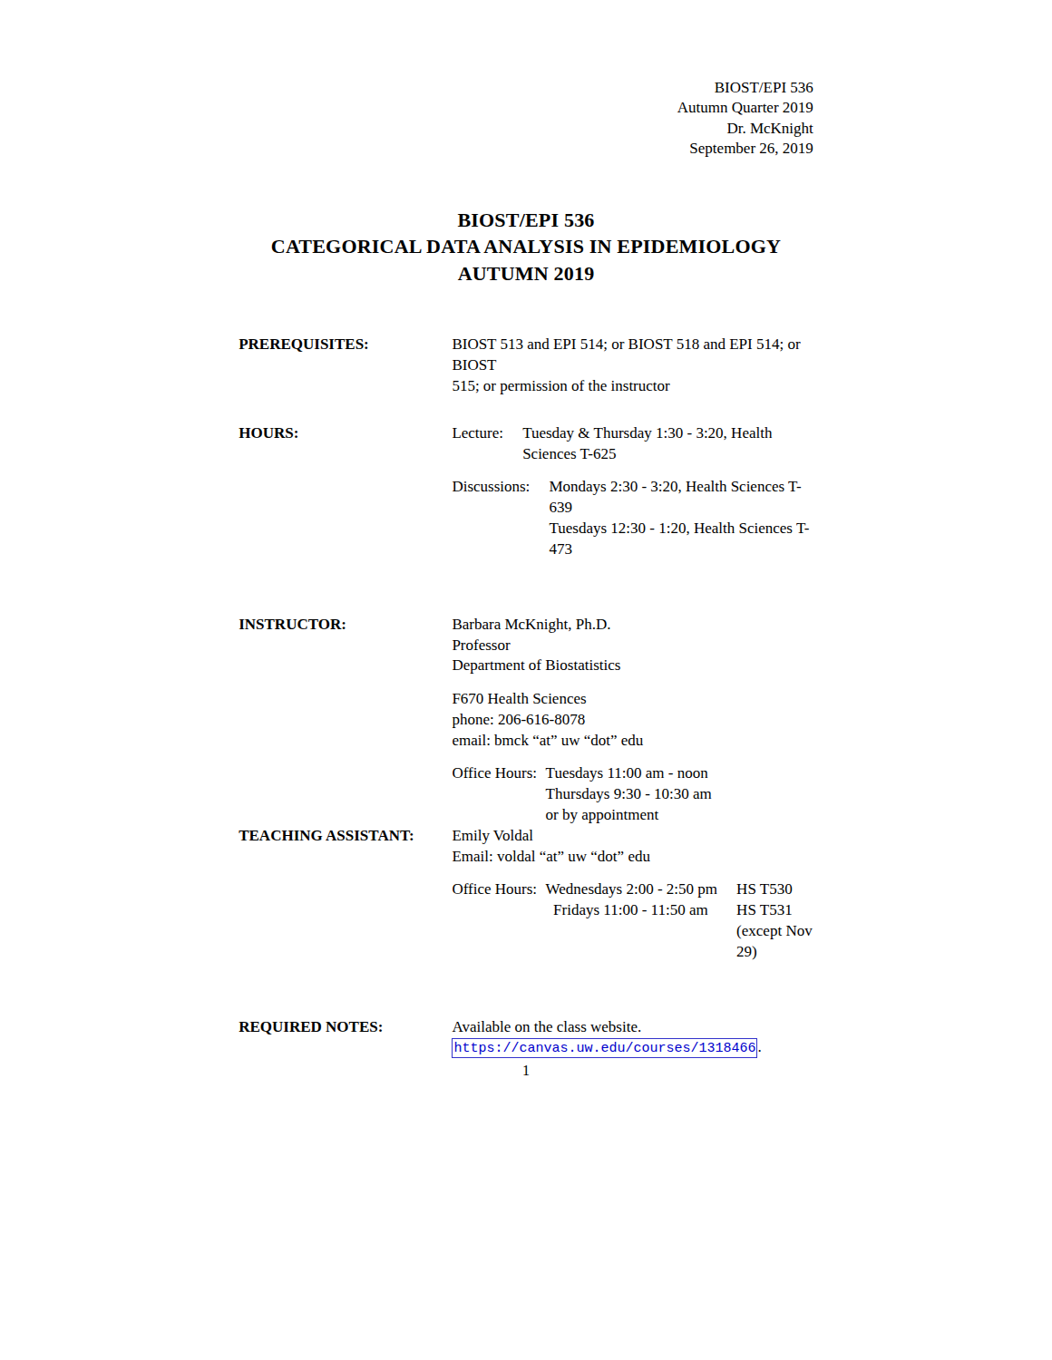BIOST/EPI 536
Autumn Quarter 2019
Dr. McKnight
September 26, 2019
BIOST/EPI 536
CATEGORICAL DATA ANALYSIS IN EPIDEMIOLOGY
AUTUMN 2019
| PREREQUISITES: | BIOST 513 and EPI 514; or BIOST 518 and EPI 514; or BIOST 515; or permission of the instructor |
| HOURS: | Lecture: Tuesday & Thursday 1:30 - 3:20, Health Sciences T-625 Discussions: Mondays 2:30 - 3:20, Health Sciences T-639 Tuesdays 12:30 - 1:20, Health Sciences T-473 |
| INSTRUCTOR: | Barbara McKnight, Ph.D. Professor Department of Biostatistics F670 Health Sciences phone: 206-616-8078 email: bmck “at” uw “dot” edu Office Hours: Tuesdays 11:00 am - noon Thursdays 9:30 - 10:30 am or by appointment |
| TEACHING ASSISTANT: | Emily Voldal Email: voldal “at” uw “dot” edu Office Hours: Wednesdays 2:00 - 2:50 pm HS T530 Fridays 11:00 - 11:50 am HS T531 (except Nov 29) |
| REQUIRED NOTES: | Available on the class website. https://canvas.uw.edu/courses/1318466 . |
1